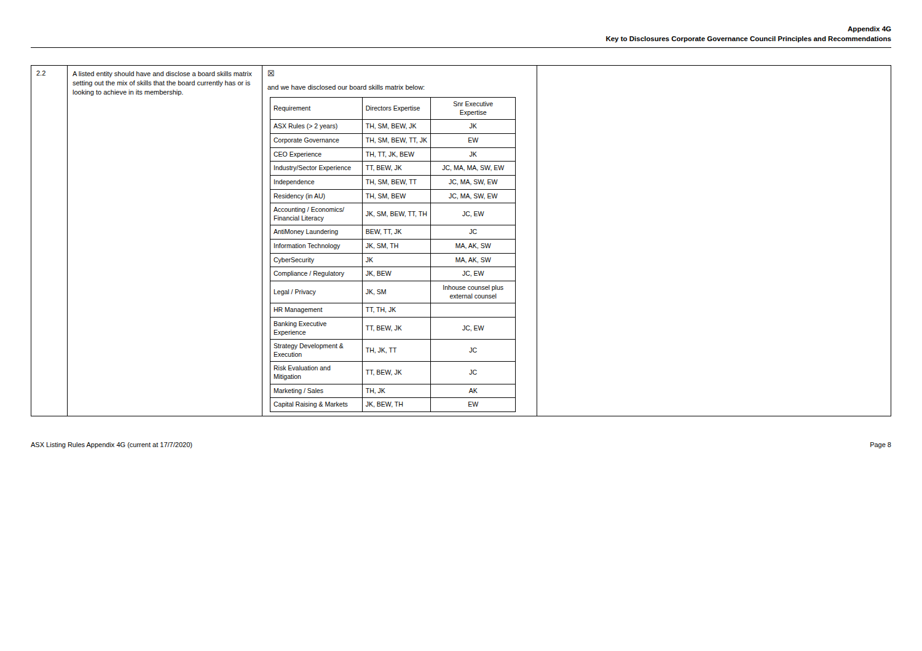Appendix 4G
Key to Disclosures Corporate Governance Council Principles and Recommendations
| 2.2 | A listed entity should have and disclose a board skills matrix setting out the mix of skills that the board currently has or is looking to achieve in its membership. | ☒ and we have disclosed our board skills matrix below: / Requirement / Directors Expertise / Snr Executive Expertise / / ASX Rules (> 2 years) / TH, SM, BEW, JK / JK / / Corporate Governance / TH, SM, BEW, TT, JK / EW / / CEO Experience / TH, TT, JK, BEW / JK / / Industry/Sector Experience / TT, BEW, JK / JC, MA, MA, SW, EW / / Independence / TH, SM, BEW, TT / JC, MA, SW, EW / / Residency (in AU) / TH, SM, BEW / JC, MA, SW, EW / / Accounting / Economics/ Financial Literacy / JK, SM, BEW, TT, TH / JC, EW / / AntiMoney Laundering / BEW, TT, JK / JC / / Information Technology / JK, SM, TH / MA, AK, SW / / CyberSecurity / JK / MA, AK, SW / / Compliance / Regulatory / JK, BEW / JC, EW / / Legal / Privacy / JK, SM / Inhouse counsel plus external counsel / / HR Management / TT, TH, JK / / / Banking Executive Experience / TT, BEW, JK / JC, EW / / Strategy Development & Execution / TH, JK, TT / JC / / Risk Evaluation and Mitigation / TT, BEW, JK / JC / / Marketing / Sales / TH, JK / AK / / Capital Raising & Markets / JK, BEW, TH / EW / | |
ASX Listing Rules Appendix 4G (current at 17/7/2020)
Page 8